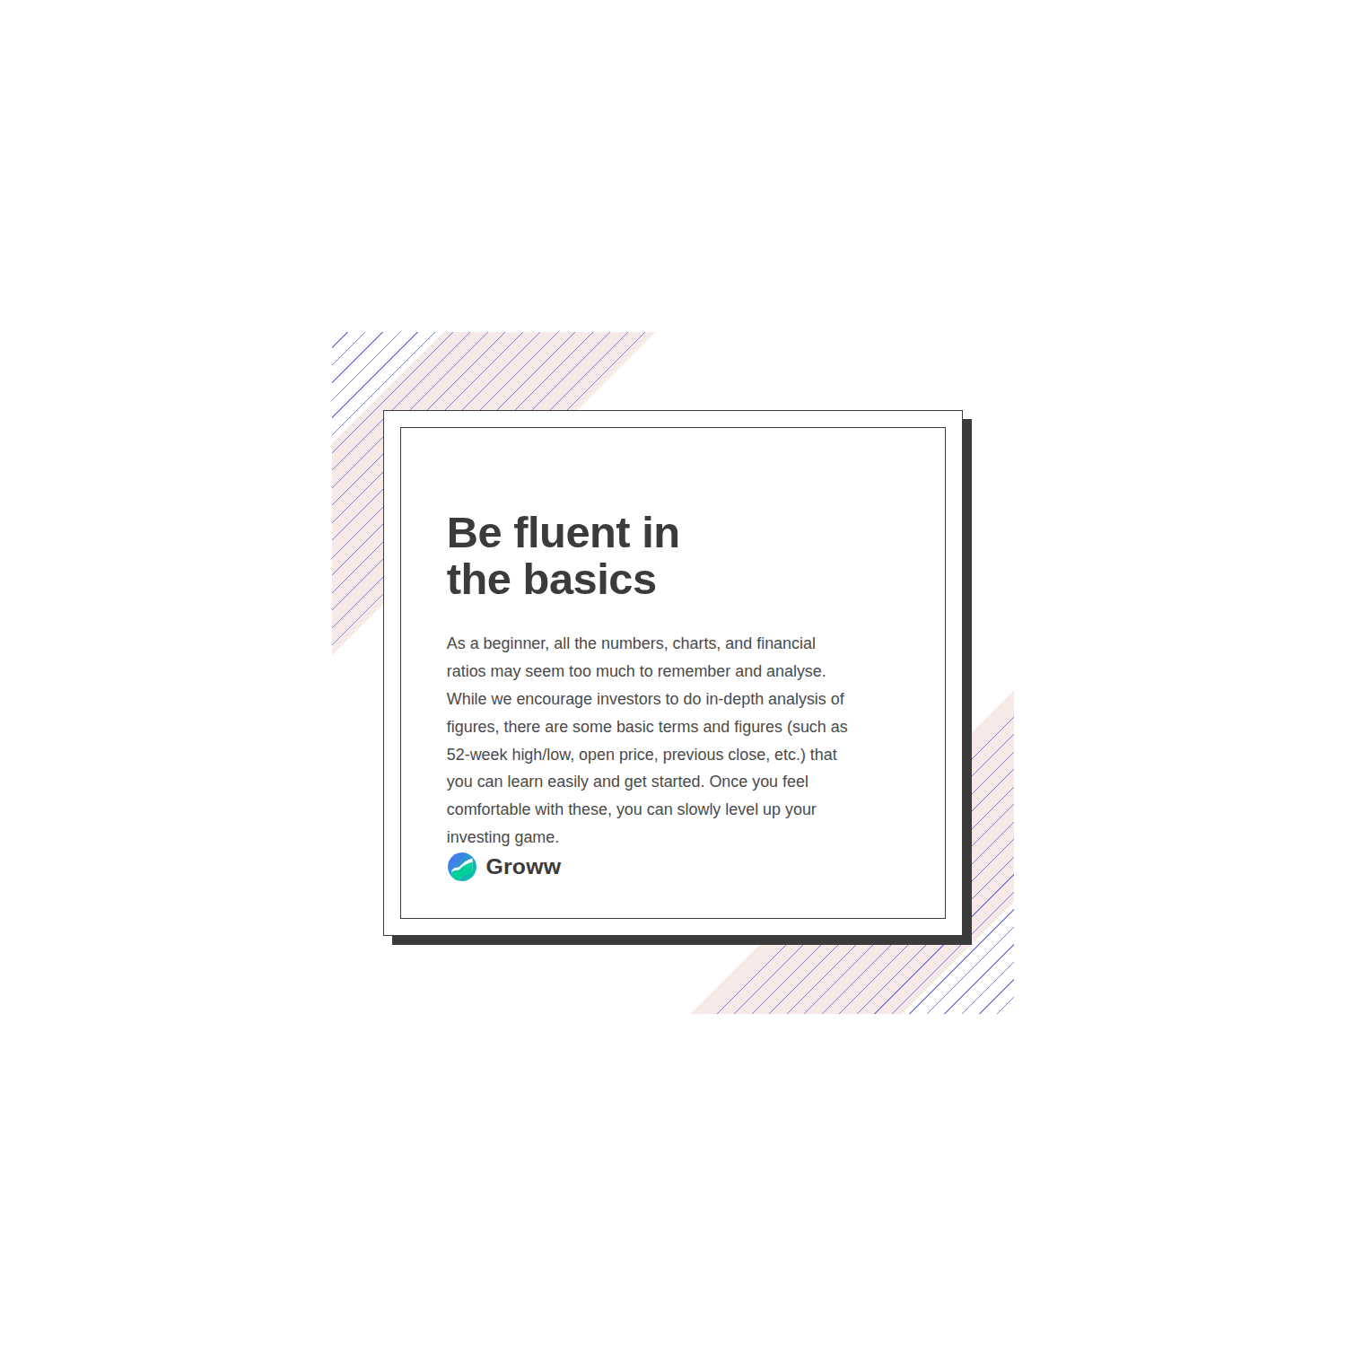Be fluent in
the basics
As a beginner, all the numbers, charts, and financial ratios may seem too much to remember and analyse. While we encourage investors to do in-depth analysis of figures, there are some basic terms and figures (such as 52-week high/low, open price, previous close, etc.) that you can learn easily and get started. Once you feel comfortable with these, you can slowly level up your investing game.
Groww